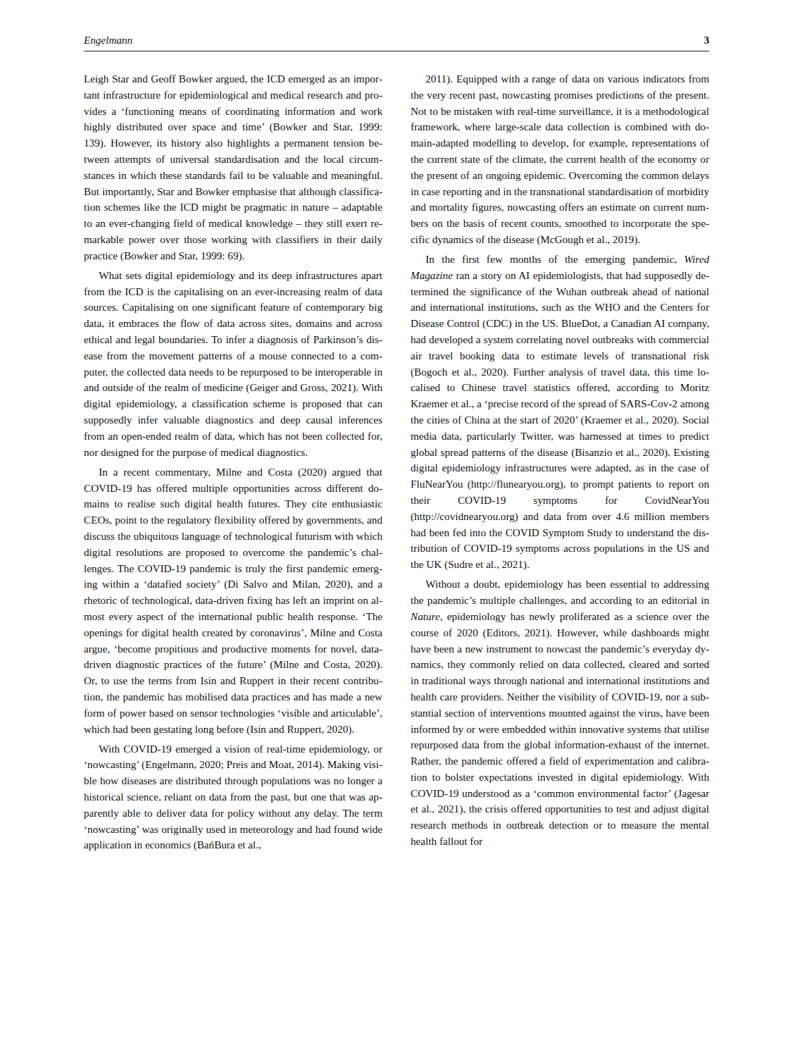Engelmann 3
Leigh Star and Geoff Bowker argued, the ICD emerged as an important infrastructure for epidemiological and medical research and provides a ‘functioning means of coordinating information and work highly distributed over space and time’ (Bowker and Star, 1999: 139). However, its history also highlights a permanent tension between attempts of universal standardisation and the local circumstances in which these standards fail to be valuable and meaningful. But importantly, Star and Bowker emphasise that although classification schemes like the ICD might be pragmatic in nature – adaptable to an ever-changing field of medical knowledge – they still exert remarkable power over those working with classifiers in their daily practice (Bowker and Star, 1999: 69).
What sets digital epidemiology and its deep infrastructures apart from the ICD is the capitalising on an ever-increasing realm of data sources. Capitalising on one significant feature of contemporary big data, it embraces the flow of data across sites, domains and across ethical and legal boundaries. To infer a diagnosis of Parkinson’s disease from the movement patterns of a mouse connected to a computer, the collected data needs to be repurposed to be interoperable in and outside of the realm of medicine (Geiger and Gross, 2021). With digital epidemiology, a classification scheme is proposed that can supposedly infer valuable diagnostics and deep causal inferences from an open-ended realm of data, which has not been collected for, nor designed for the purpose of medical diagnostics.
In a recent commentary, Milne and Costa (2020) argued that COVID-19 has offered multiple opportunities across different domains to realise such digital health futures. They cite enthusiastic CEOs, point to the regulatory flexibility offered by governments, and discuss the ubiquitous language of technological futurism with which digital resolutions are proposed to overcome the pandemic’s challenges. The COVID-19 pandemic is truly the first pandemic emerging within a ‘datafied society’ (Di Salvo and Milan, 2020), and a rhetoric of technological, data-driven fixing has left an imprint on almost every aspect of the international public health response. ‘The openings for digital health created by coronavirus’, Milne and Costa argue, ‘become propitious and productive moments for novel, data-driven diagnostic practices of the future’ (Milne and Costa, 2020). Or, to use the terms from Isin and Ruppert in their recent contribution, the pandemic has mobilised data practices and has made a new form of power based on sensor technologies ‘visible and articulable’, which had been gestating long before (Isin and Ruppert, 2020).
With COVID-19 emerged a vision of real-time epidemiology, or ‘nowcasting’ (Engelmann, 2020; Preis and Moat, 2014). Making visible how diseases are distributed through populations was no longer a historical science, reliant on data from the past, but one that was apparently able to deliver data for policy without any delay. The term ‘nowcasting’ was originally used in meteorology and had found wide application in economics (BańBura et al.,
2011). Equipped with a range of data on various indicators from the very recent past, nowcasting promises predictions of the present. Not to be mistaken with real-time surveillance, it is a methodological framework, where large-scale data collection is combined with domain-adapted modelling to develop, for example, representations of the current state of the climate, the current health of the economy or the present of an ongoing epidemic. Overcoming the common delays in case reporting and in the transnational standardisation of morbidity and mortality figures, nowcasting offers an estimate on current numbers on the basis of recent counts, smoothed to incorporate the specific dynamics of the disease (McGough et al., 2019).
In the first few months of the emerging pandemic, Wired Magazine ran a story on AI epidemiologists, that had supposedly determined the significance of the Wuhan outbreak ahead of national and international institutions, such as the WHO and the Centers for Disease Control (CDC) in the US. BlueDot, a Canadian AI company, had developed a system correlating novel outbreaks with commercial air travel booking data to estimate levels of transnational risk (Bogoch et al., 2020). Further analysis of travel data, this time localised to Chinese travel statistics offered, according to Moritz Kraemer et al., a ‘precise record of the spread of SARS-Cov-2 among the cities of China at the start of 2020’ (Kraemer et al., 2020). Social media data, particularly Twitter, was harnessed at times to predict global spread patterns of the disease (Bisanzio et al., 2020). Existing digital epidemiology infrastructures were adapted, as in the case of FluNearYou (http://flunearyou.org), to prompt patients to report on their COVID-19 symptoms for CovidNearYou (http://covidnearyou.org) and data from over 4.6 million members had been fed into the COVID Symptom Study to understand the distribution of COVID-19 symptoms across populations in the US and the UK (Sudre et al., 2021).
Without a doubt, epidemiology has been essential to addressing the pandemic’s multiple challenges, and according to an editorial in Nature, epidemiology has newly proliferated as a science over the course of 2020 (Editors, 2021). However, while dashboards might have been a new instrument to nowcast the pandemic’s everyday dynamics, they commonly relied on data collected, cleared and sorted in traditional ways through national and international institutions and health care providers. Neither the visibility of COVID-19, nor a substantial section of interventions mounted against the virus, have been informed by or were embedded within innovative systems that utilise repurposed data from the global information-exhaust of the internet. Rather, the pandemic offered a field of experimentation and calibration to bolster expectations invested in digital epidemiology. With COVID-19 understood as a ‘common environmental factor’ (Jagesar et al., 2021), the crisis offered opportunities to test and adjust digital research methods in outbreak detection or to measure the mental health fallout for